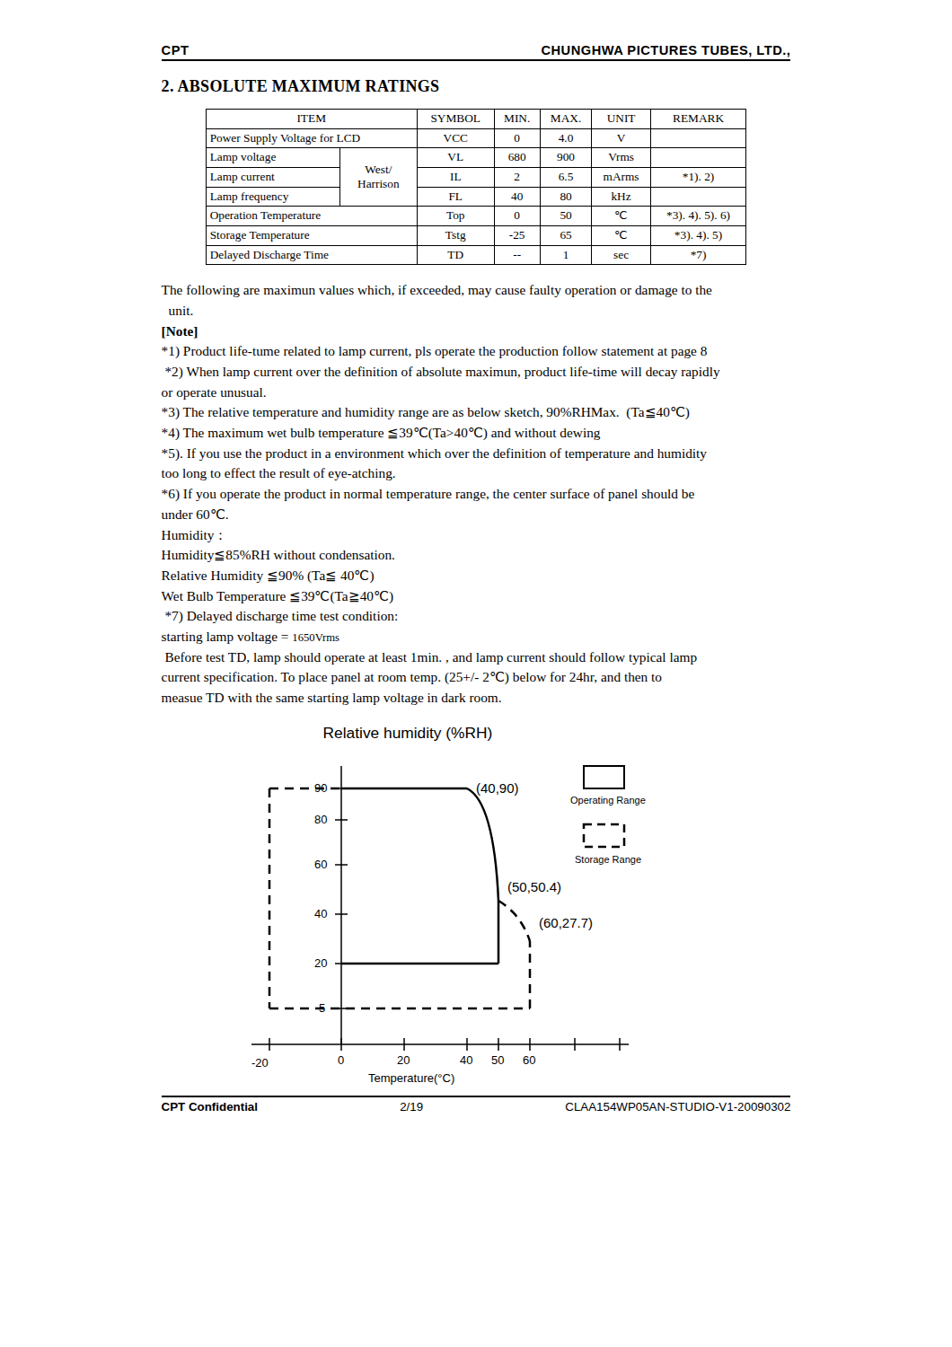CPT
CHUNGHWA PICTURES TUBES, LTD.,
2. ABSOLUTE MAXIMUM RATINGS
| ITEM | SYMBOL | MIN. | MAX. | UNIT | REMARK |
| --- | --- | --- | --- | --- | --- |
| Power Supply Voltage for LCD | VCC | 0 | 4.0 | V | |
| Lamp voltage | West/ Harrison | VL | 680 | 900 | Vrms | |
| Lamp current | IL | 2 | 6.5 | mArms | *1). 2) |
| Lamp frequency | FL | 40 | 80 | kHz | |
| Operation Temperature | Top | 0 | 50 | ℃ | *3). 4). 5). 6) |
| Storage Temperature | Tstg | -25 | 65 | ℃ | *3). 4). 5) |
| Delayed Discharge Time | TD | -- | 1 | sec | *7) |
The following are maximun values which, if exceeded, may cause faulty operation or damage to the
unit.
[Note]
*1) Product life-tume related to lamp current, pls operate the production follow statement at page 8
*2) When lamp current over the definition of absolute maximun, product life-time will decay rapidly
or operate unusual.
*3) The relative temperature and humidity range are as below sketch, 90%RHMax. (Ta≦40℃)
*4) The maximum wet bulb temperature ≦39℃(Ta>40℃) and without dewing
*5). If you use the product in a environment which over the definition of temperature and humidity
too long to effect the result of eye-atching.
*6) If you operate the product in normal temperature range, the center surface of panel should be
under 60℃.
Humidity：
Humidity≦85%RH without condensation.
Relative Humidity ≦90% (Ta≦ 40℃)
Wet Bulb Temperature ≦39℃(Ta≧40℃)
*7) Delayed discharge time test condition:
starting lamp voltage = 1650Vrms
Before test TD, lamp should operate at least 1min. , and lamp current should follow typical lamp
current specification. To place panel at room temp. (25+/- 2℃) below for 24hr, and then to
measue TD with the same starting lamp voltage in dark room.
Relative humidity (%RH)
90 80 60 40 20 5 -20 0 20 40 50 60 Temperature(°C) (40,90) (50,50.4) (60,27.7) Operating Range Storage Range
CPT Confidential
2/19
CLAA154WP05AN-STUDIO-V1-20090302